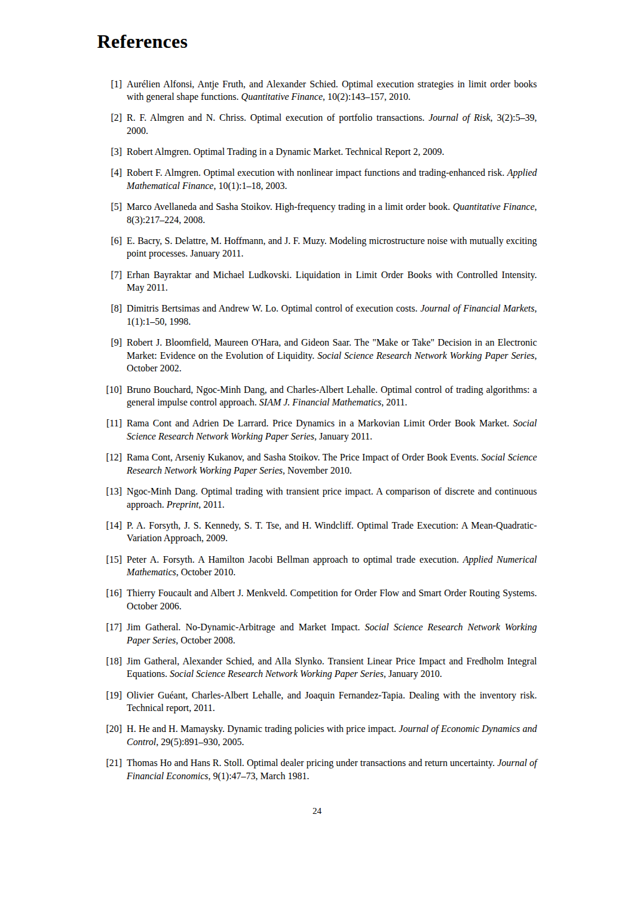References
Aurélien Alfonsi, Antje Fruth, and Alexander Schied. Optimal execution strategies in limit order books with general shape functions. Quantitative Finance, 10(2):143–157, 2010.
R. F. Almgren and N. Chriss. Optimal execution of portfolio transactions. Journal of Risk, 3(2):5–39, 2000.
Robert Almgren. Optimal Trading in a Dynamic Market. Technical Report 2, 2009.
Robert F. Almgren. Optimal execution with nonlinear impact functions and trading-enhanced risk. Applied Mathematical Finance, 10(1):1–18, 2003.
Marco Avellaneda and Sasha Stoikov. High-frequency trading in a limit order book. Quantitative Finance, 8(3):217–224, 2008.
E. Bacry, S. Delattre, M. Hoffmann, and J. F. Muzy. Modeling microstructure noise with mutually exciting point processes. January 2011.
Erhan Bayraktar and Michael Ludkovski. Liquidation in Limit Order Books with Controlled Intensity. May 2011.
Dimitris Bertsimas and Andrew W. Lo. Optimal control of execution costs. Journal of Financial Markets, 1(1):1–50, 1998.
Robert J. Bloomfield, Maureen O'Hara, and Gideon Saar. The "Make or Take" Decision in an Electronic Market: Evidence on the Evolution of Liquidity. Social Science Research Network Working Paper Series, October 2002.
Bruno Bouchard, Ngoc-Minh Dang, and Charles-Albert Lehalle. Optimal control of trading algorithms: a general impulse control approach. SIAM J. Financial Mathematics, 2011.
Rama Cont and Adrien De Larrard. Price Dynamics in a Markovian Limit Order Book Market. Social Science Research Network Working Paper Series, January 2011.
Rama Cont, Arseniy Kukanov, and Sasha Stoikov. The Price Impact of Order Book Events. Social Science Research Network Working Paper Series, November 2010.
Ngoc-Minh Dang. Optimal trading with transient price impact. A comparison of discrete and continuous approach. Preprint, 2011.
P. A. Forsyth, J. S. Kennedy, S. T. Tse, and H. Windcliff. Optimal Trade Execution: A Mean-Quadratic-Variation Approach, 2009.
Peter A. Forsyth. A Hamilton Jacobi Bellman approach to optimal trade execution. Applied Numerical Mathematics, October 2010.
Thierry Foucault and Albert J. Menkveld. Competition for Order Flow and Smart Order Routing Systems. October 2006.
Jim Gatheral. No-Dynamic-Arbitrage and Market Impact. Social Science Research Network Working Paper Series, October 2008.
Jim Gatheral, Alexander Schied, and Alla Slynko. Transient Linear Price Impact and Fredholm Integral Equations. Social Science Research Network Working Paper Series, January 2010.
Olivier Guéant, Charles-Albert Lehalle, and Joaquin Fernandez-Tapia. Dealing with the inventory risk. Technical report, 2011.
H. He and H. Mamaysky. Dynamic trading policies with price impact. Journal of Economic Dynamics and Control, 29(5):891–930, 2005.
Thomas Ho and Hans R. Stoll. Optimal dealer pricing under transactions and return uncertainty. Journal of Financial Economics, 9(1):47–73, March 1981.
24